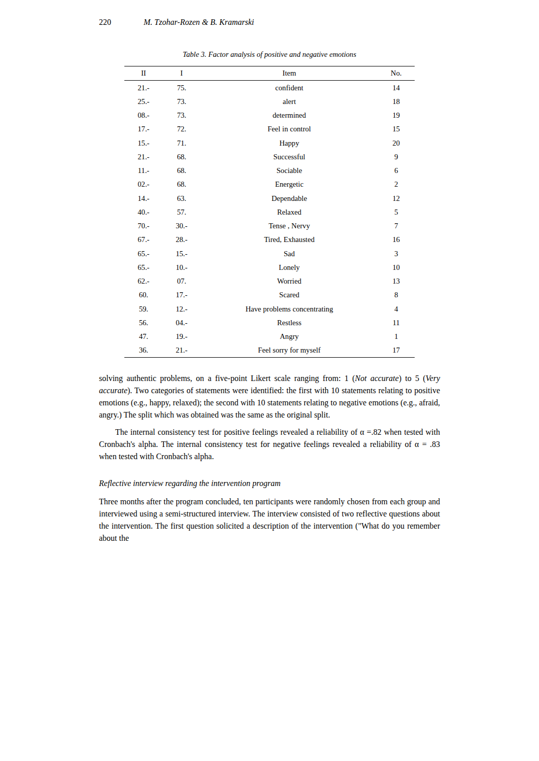220 M. Tzohar-Rozen & B. Kramarski
Table 3. Factor analysis of positive and negative emotions
| II | I | Item | No. |
| --- | --- | --- | --- |
| 21.- | 75. | confident | 14 |
| 25.- | 73. | alert | 18 |
| 08.- | 73. | determined | 19 |
| 17.- | 72. | Feel in control | 15 |
| 15.- | 71. | Happy | 20 |
| 21.- | 68. | Successful | 9 |
| 11.- | 68. | Sociable | 6 |
| 02.- | 68. | Energetic | 2 |
| 14.- | 63. | Dependable | 12 |
| 40.- | 57. | Relaxed | 5 |
| 70.- | 30.- | Tense , Nervy | 7 |
| 67.- | 28.- | Tired, Exhausted | 16 |
| 65.- | 15.- | Sad | 3 |
| 65.- | 10.- | Lonely | 10 |
| 62.- | 07. | Worried | 13 |
| 60. | 17.- | Scared | 8 |
| 59. | 12.- | Have problems concentrating | 4 |
| 56. | 04.- | Restless | 11 |
| 47. | 19.- | Angry | 1 |
| 36. | 21.- | Feel sorry for myself | 17 |
solving authentic problems, on a five-point Likert scale ranging from: 1 (Not accurate) to 5 (Very accurate). Two categories of statements were identified: the first with 10 statements relating to positive emotions (e.g., happy, relaxed); the second with 10 statements relating to negative emotions (e.g., afraid, angry.) The split which was obtained was the same as the original split.
The internal consistency test for positive feelings revealed a reliability of α =.82 when tested with Cronbach's alpha. The internal consistency test for negative feelings revealed a reliability of α = .83 when tested with Cronbach's alpha.
Reflective interview regarding the intervention program
Three months after the program concluded, ten participants were randomly chosen from each group and interviewed using a semi-structured interview. The interview consisted of two reflective questions about the intervention. The first question solicited a description of the intervention ("What do you remember about the